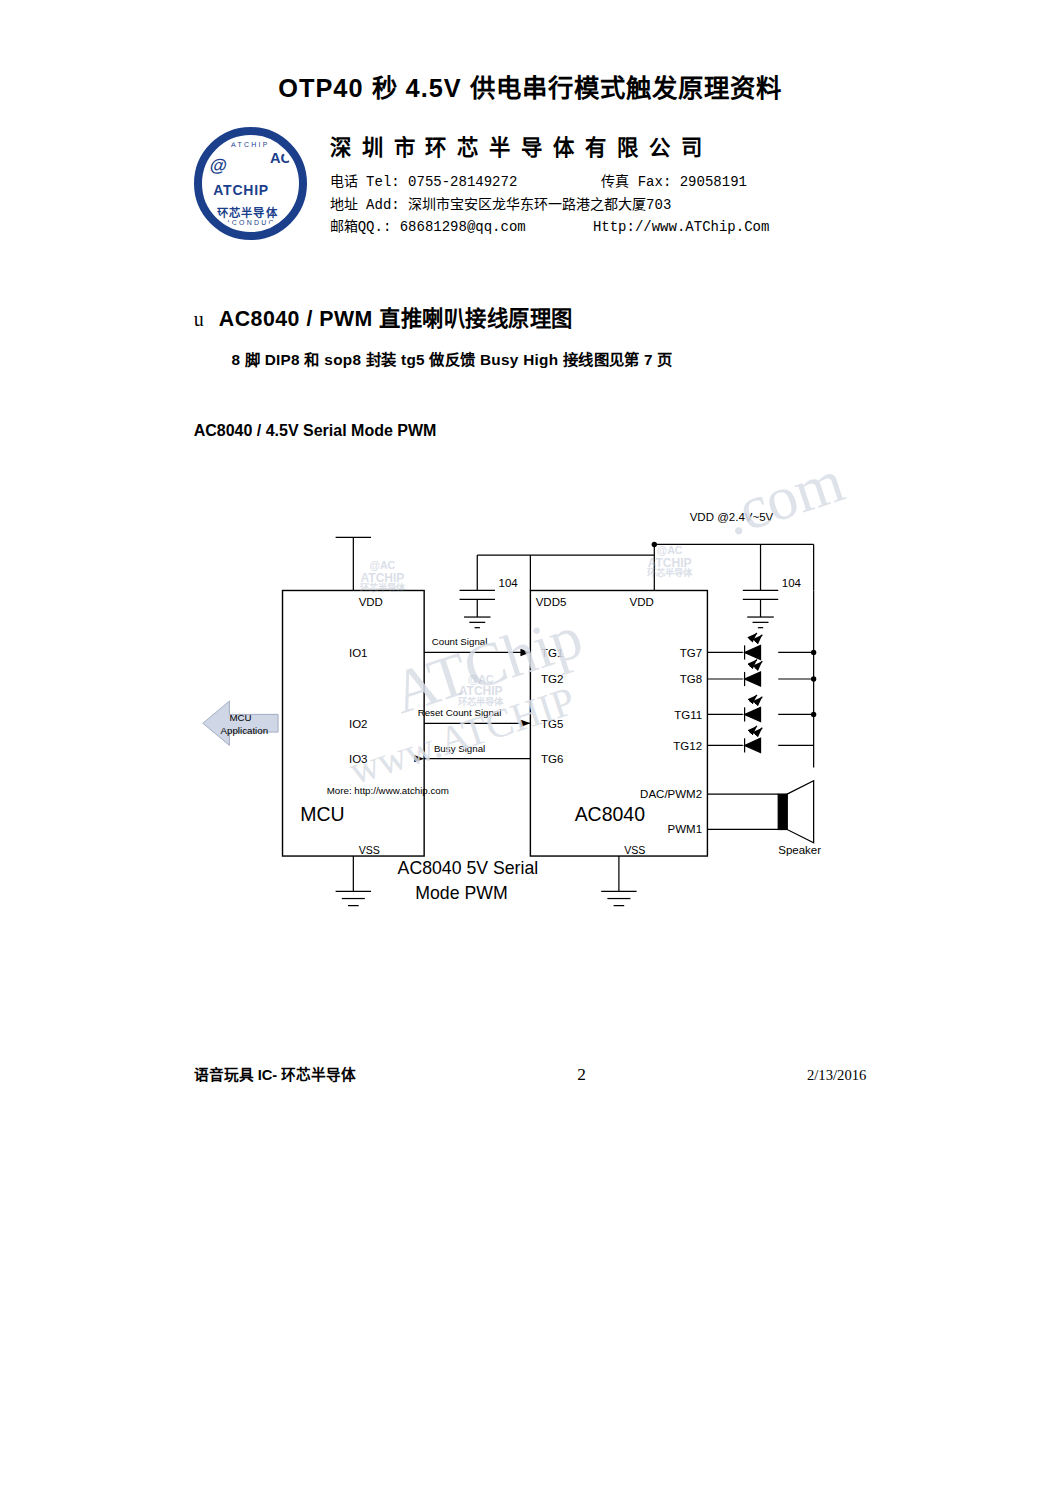OTP40 秒 4.5V 供电串行模式触发原理资料
ATCHIP
@
AC
ATCHIP
环芯半导体
SEMICONDUCTOR
深 圳 市 环 芯 半 导 体 有 限 公 司
电话 Tel: 0755-28149272 传真 Fax: 29058191
地址 Add: 深圳市宝安区龙华东环一路港之都大厦703
邮箱QQ.: 68681298@qq.com Http://www.ATChip.Com
u AC8040 / PWM 直推喇叭接线原理图
8 脚 DIP8 和 sop8 封装 tg5 做反馈 Busy High 接线图见第 7 页
AC8040 / 4.5V Serial Mode PWM
.com
ATChip
www.ATCHIP
@AC
ATCHIP
环芯半导体
@AC
ATCHIP
环芯半导体
@AC
ATCHIP
环芯半导体
VDD @2.4V~5V VDD VDD5 VDD 104 104 IO1 IO2 IO3 TG1 TG2 TG5 TG6 TG7 TG8 TG11 TG12 DAC/PWM2 PWM1 VSS VSS Speaker MCU AC8040 More: http://www.atchip.com Count Signal Reset Count Signal Busy Signal MCU Application AC8040 5V Serial Mode PWM
语音玩具 IC- 环芯半导体
2
2/13/2016